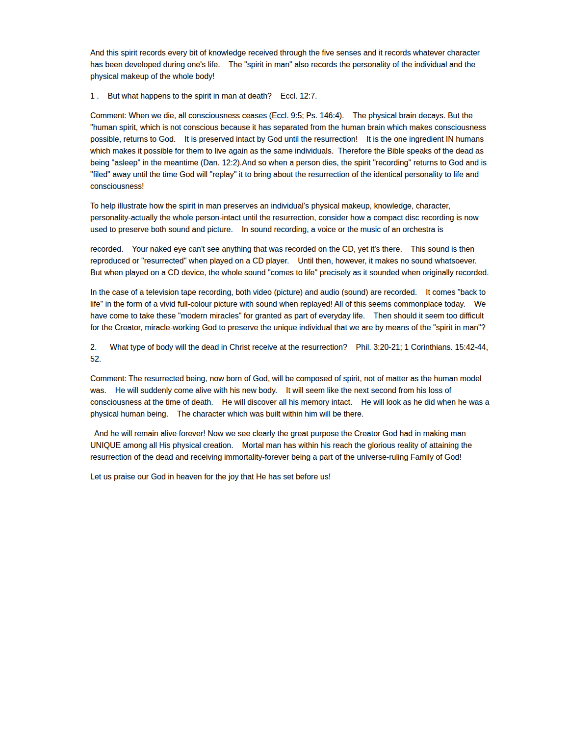And this spirit records every bit of knowledge received through the five senses and it records whatever character has been developed during one's life. The "spirit in man" also records the personality of the individual and the physical makeup of the whole body!
1 . But what happens to the spirit in man at death? Eccl. 12:7.
Comment: When we die, all consciousness ceases (Eccl. 9:5; Ps. 146:4). The physical brain decays. But the "human spirit, which is not conscious because it has separated from the human brain which makes consciousness possible, returns to God. It is preserved intact by God until the resurrection! It is the one ingredient IN humans which makes it possible for them to live again as the same individuals. Therefore the Bible speaks of the dead as being "asleep" in the meantime (Dan. 12:2).And so when a person dies, the spirit "recording" returns to God and is "filed" away until the time God will "replay" it to bring about the resurrection of the identical personality to life and consciousness!
To help illustrate how the spirit in man preserves an individual's physical makeup, knowledge, character, personality-actually the whole person-intact until the resurrection, consider how a compact disc recording is now used to preserve both sound and picture. In sound recording, a voice or the music of an orchestra is
recorded. Your naked eye can't see anything that was recorded on the CD, yet it's there. This sound is then reproduced or "resurrected" when played on a CD player. Until then, however, it makes no sound whatsoever. But when played on a CD device, the whole sound "comes to life" precisely as it sounded when originally recorded.
In the case of a television tape recording, both video (picture) and audio (sound) are recorded. It comes "back to life" in the form of a vivid full-colour picture with sound when replayed! All of this seems commonplace today. We have come to take these "modern miracles" for granted as part of everyday life. Then should it seem too difficult for the Creator, miracle-working God to preserve the unique individual that we are by means of the "spirit in man"?
2. What type of body will the dead in Christ receive at the resurrection? Phil. 3:20-21; 1 Corinthians. 15:42-44, 52.
Comment: The resurrected being, now born of God, will be composed of spirit, not of matter as the human model was. He will suddenly come alive with his new body. It will seem like the next second from his loss of consciousness at the time of death. He will discover all his memory intact. He will look as he did when he was a physical human being. The character which was built within him will be there.
And he will remain alive forever! Now we see clearly the great purpose the Creator God had in making man UNIQUE among all His physical creation. Mortal man has within his reach the glorious reality of attaining the resurrection of the dead and receiving immortality-forever being a part of the universe-ruling Family of God!
Let us praise our God in heaven for the joy that He has set before us!